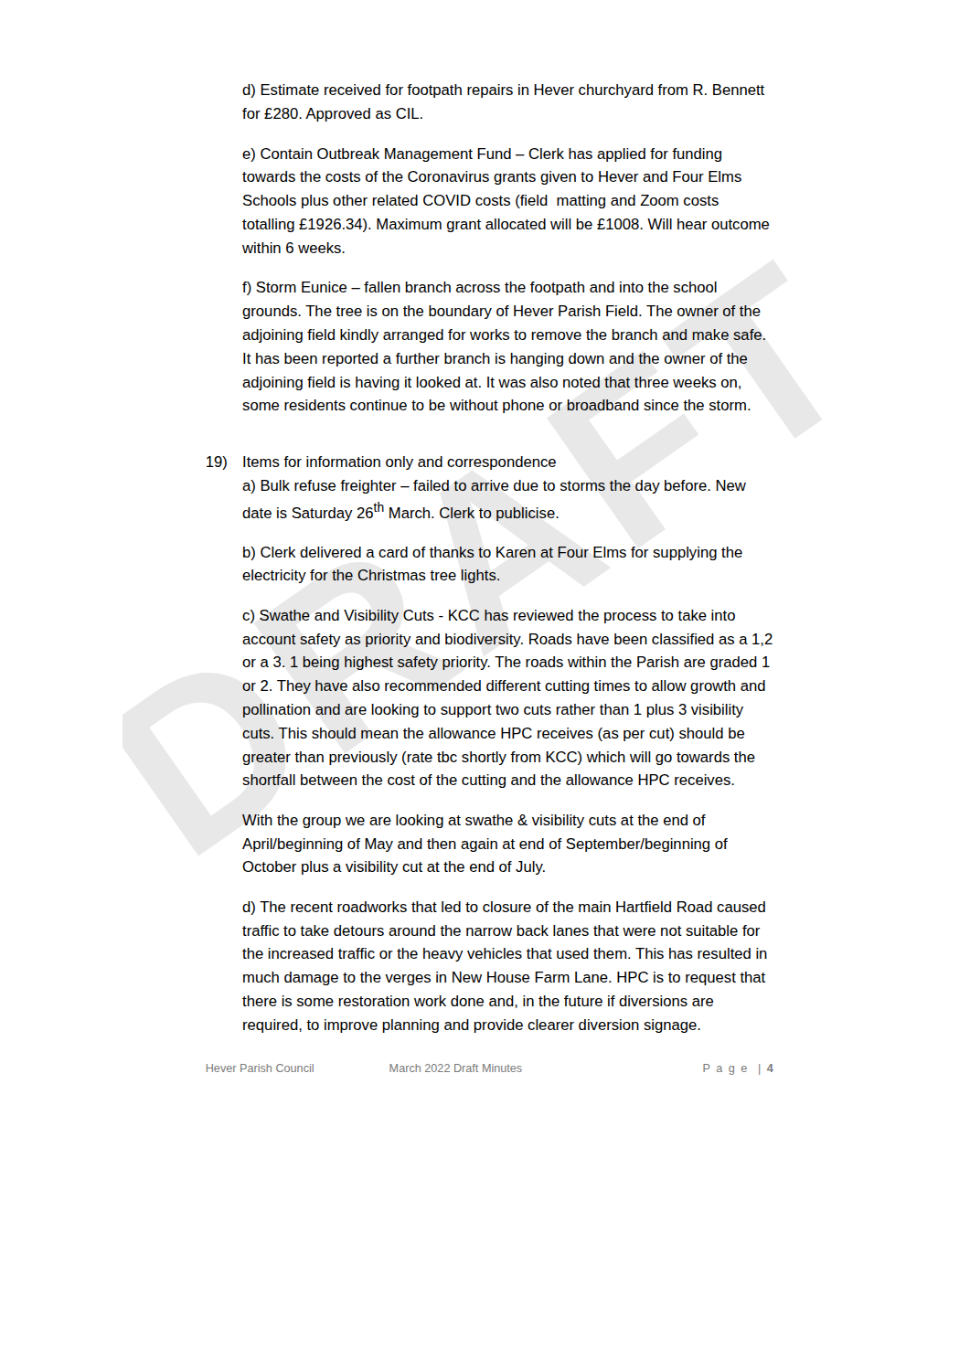DRAFT
d) Estimate received for footpath repairs in Hever churchyard from R. Bennett for £280. Approved as CIL.
e) Contain Outbreak Management Fund – Clerk has applied for funding towards the costs of the Coronavirus grants given to Hever and Four Elms Schools plus other related COVID costs (field matting and Zoom costs totalling £1926.34). Maximum grant allocated will be £1008. Will hear outcome within 6 weeks.
f) Storm Eunice – fallen branch across the footpath and into the school grounds. The tree is on the boundary of Hever Parish Field. The owner of the adjoining field kindly arranged for works to remove the branch and make safe. It has been reported a further branch is hanging down and the owner of the adjoining field is having it looked at. It was also noted that three weeks on, some residents continue to be without phone or broadband since the storm.
19)
Items for information only and correspondence
a) Bulk refuse freighter – failed to arrive due to storms the day before. New date is Saturday 26th March. Clerk to publicise.
b) Clerk delivered a card of thanks to Karen at Four Elms for supplying the electricity for the Christmas tree lights.
c) Swathe and Visibility Cuts - KCC has reviewed the process to take into account safety as priority and biodiversity. Roads have been classified as a 1,2 or a 3. 1 being highest safety priority. The roads within the Parish are graded 1 or 2. They have also recommended different cutting times to allow growth and pollination and are looking to support two cuts rather than 1 plus 3 visibility cuts. This should mean the allowance HPC receives (as per cut) should be greater than previously (rate tbc shortly from KCC) which will go towards the shortfall between the cost of the cutting and the allowance HPC receives.
With the group we are looking at swathe & visibility cuts at the end of April/beginning of May and then again at end of September/beginning of October plus a visibility cut at the end of July.
d) The recent roadworks that led to closure of the main Hartfield Road caused traffic to take detours around the narrow back lanes that were not suitable for the increased traffic or the heavy vehicles that used them. This has resulted in much damage to the verges in New House Farm Lane. HPC is to request that there is some restoration work done and, in the future if diversions are required, to improve planning and provide clearer diversion signage.
Hever Parish Council
March 2022 Draft Minutes
P a g e | 4